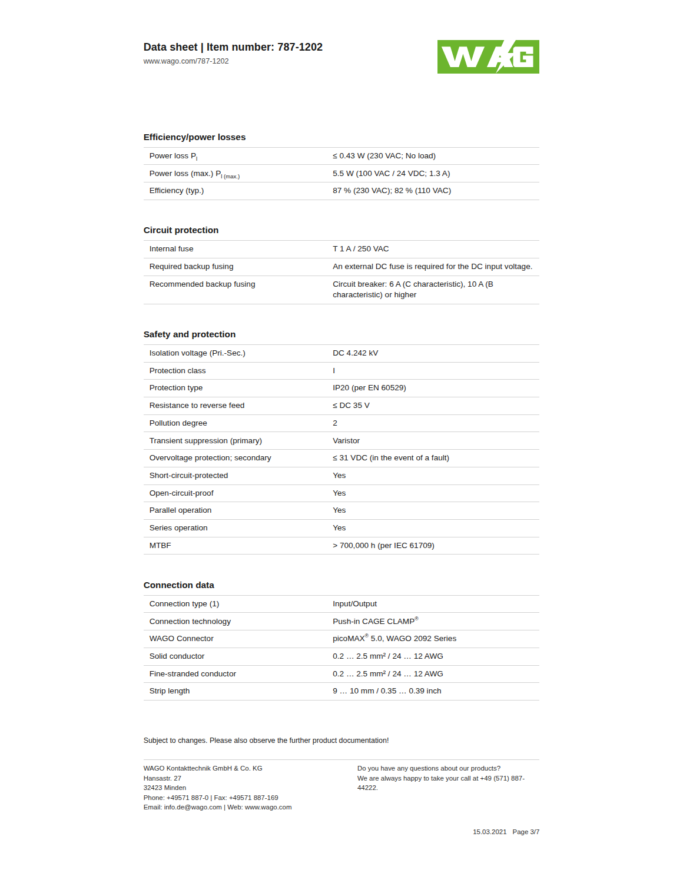Data sheet | Item number: 787-1202
www.wago.com/787-1202
Efficiency/power losses
| Power loss P l | ≤ 0.43 W (230 VAC; No load) |
| Power loss (max.) P l (max.) | 5.5 W (100 VAC / 24 VDC; 1.3 A) |
| Efficiency (typ.) | 87 % (230 VAC); 82 % (110 VAC) |
Circuit protection
| Internal fuse | T 1 A / 250 VAC |
| Required backup fusing | An external DC fuse is required for the DC input voltage. |
| Recommended backup fusing | Circuit breaker: 6 A (C characteristic), 10 A (B characteristic) or higher |
Safety and protection
| Isolation voltage (Pri.-Sec.) | DC 4.242 kV |
| Protection class | I |
| Protection type | IP20 (per EN 60529) |
| Resistance to reverse feed | ≤ DC 35 V |
| Pollution degree | 2 |
| Transient suppression (primary) | Varistor |
| Overvoltage protection; secondary | ≤ 31 VDC (in the event of a fault) |
| Short-circuit-protected | Yes |
| Open-circuit-proof | Yes |
| Parallel operation | Yes |
| Series operation | Yes |
| MTBF | > 700,000 h (per IEC 61709) |
Connection data
| Connection type (1) | Input/Output |
| Connection technology | Push-in CAGE CLAMP ® |
| WAGO Connector | picoMAX ® 5.0, WAGO 2092 Series |
| Solid conductor | 0.2 … 2.5 mm² / 24 … 12 AWG |
| Fine-stranded conductor | 0.2 … 2.5 mm² / 24 … 12 AWG |
| Strip length | 9 … 10 mm / 0.35 … 0.39 inch |
Subject to changes. Please also observe the further product documentation!
WAGO Kontakttechnik GmbH & Co. KG
Hansastr. 27
32423 Minden
Phone: +49571 887-0 | Fax: +49571 887-169
Email: info.de@wago.com | Web: www.wago.com
Do you have any questions about our products?
We are always happy to take your call at +49 (571) 887-44222.
15.03.2021 Page 3/7